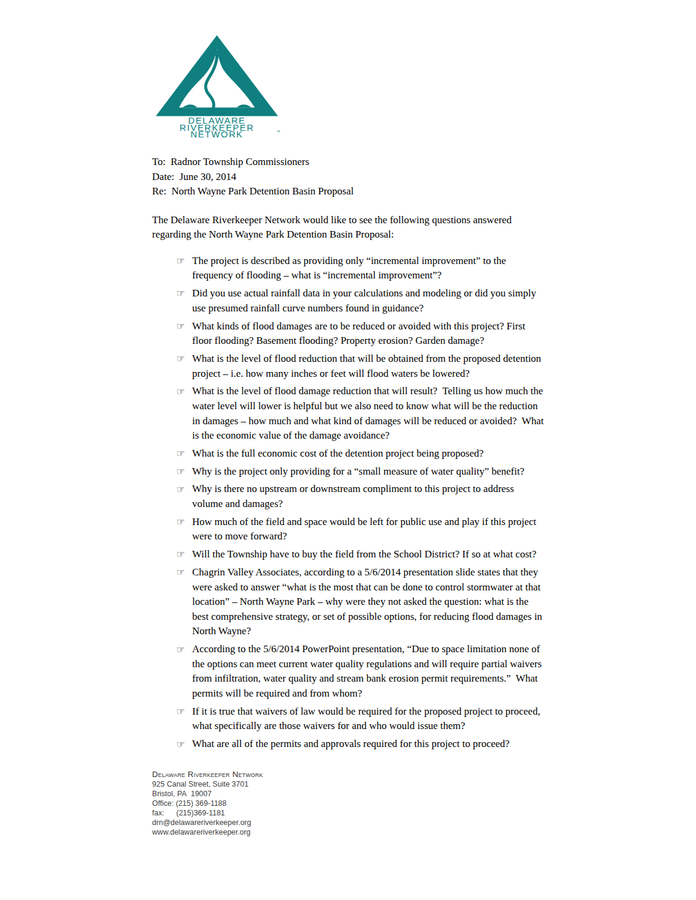Delaware Riverkeeper Network DELAWARE RIVERKEEPER NETWORK ™
To: Radnor Township Commissioners
Date: June 30, 2014
Re: North Wayne Park Detention Basin Proposal
The Delaware Riverkeeper Network would like to see the following questions answered regarding the North Wayne Park Detention Basin Proposal:
The project is described as providing only “incremental improvement” to the frequency of flooding – what is “incremental improvement”?
Did you use actual rainfall data in your calculations and modeling or did you simply use presumed rainfall curve numbers found in guidance?
What kinds of flood damages are to be reduced or avoided with this project? First floor flooding? Basement flooding? Property erosion? Garden damage?
What is the level of flood reduction that will be obtained from the proposed detention project – i.e. how many inches or feet will flood waters be lowered?
What is the level of flood damage reduction that will result? Telling us how much the water level will lower is helpful but we also need to know what will be the reduction in damages – how much and what kind of damages will be reduced or avoided? What is the economic value of the damage avoidance?
What is the full economic cost of the detention project being proposed?
Why is the project only providing for a “small measure of water quality” benefit?
Why is there no upstream or downstream compliment to this project to address volume and damages?
How much of the field and space would be left for public use and play if this project were to move forward?
Will the Township have to buy the field from the School District? If so at what cost?
Chagrin Valley Associates, according to a 5/6/2014 presentation slide states that they were asked to answer “what is the most that can be done to control stormwater at that location” – North Wayne Park – why were they not asked the question: what is the best comprehensive strategy, or set of possible options, for reducing flood damages in North Wayne?
According to the 5/6/2014 PowerPoint presentation, “Due to space limitation none of the options can meet current water quality regulations and will require partial waivers from infiltration, water quality and stream bank erosion permit requirements.” What permits will be required and from whom?
If it is true that waivers of law would be required for the proposed project to proceed, what specifically are those waivers for and who would issue them?
What are all of the permits and approvals required for this project to proceed?
Delaware Riverkeeper Network
925 Canal Street, Suite 3701
Bristol, PA 19007
Office: (215) 369-1188
fax: (215)369-1181
drn@delawareriverkeeper.org
www.delawareriverkeeper.org